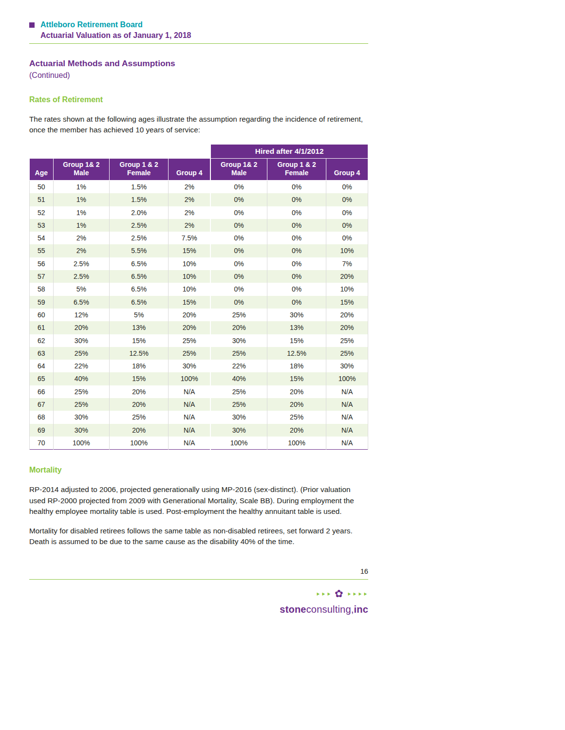Attleboro Retirement Board
Actuarial Valuation as of January 1, 2018
Actuarial Methods and Assumptions
(Continued)
Rates of Retirement
The rates shown at the following ages illustrate the assumption regarding the incidence of retirement, once the member has achieved 10 years of service:
| | Hired after 4/1/2012 |
| --- | --- |
| Age | Group 1& 2 Male | Group 1 & 2 Female | Group 4 | Group 1& 2 Male | Group 1 & 2 Female | Group 4 |
| 50 | 1% | 1.5% | 2% | 0% | 0% | 0% |
| 51 | 1% | 1.5% | 2% | 0% | 0% | 0% |
| 52 | 1% | 2.0% | 2% | 0% | 0% | 0% |
| 53 | 1% | 2.5% | 2% | 0% | 0% | 0% |
| 54 | 2% | 2.5% | 7.5% | 0% | 0% | 0% |
| 55 | 2% | 5.5% | 15% | 0% | 0% | 10% |
| 56 | 2.5% | 6.5% | 10% | 0% | 0% | 7% |
| 57 | 2.5% | 6.5% | 10% | 0% | 0% | 20% |
| 58 | 5% | 6.5% | 10% | 0% | 0% | 10% |
| 59 | 6.5% | 6.5% | 15% | 0% | 0% | 15% |
| 60 | 12% | 5% | 20% | 25% | 30% | 20% |
| 61 | 20% | 13% | 20% | 20% | 13% | 20% |
| 62 | 30% | 15% | 25% | 30% | 15% | 25% |
| 63 | 25% | 12.5% | 25% | 25% | 12.5% | 25% |
| 64 | 22% | 18% | 30% | 22% | 18% | 30% |
| 65 | 40% | 15% | 100% | 40% | 15% | 100% |
| 66 | 25% | 20% | N/A | 25% | 20% | N/A |
| 67 | 25% | 20% | N/A | 25% | 20% | N/A |
| 68 | 30% | 25% | N/A | 30% | 25% | N/A |
| 69 | 30% | 20% | N/A | 30% | 20% | N/A |
| 70 | 100% | 100% | N/A | 100% | 100% | N/A |
Mortality
RP-2014 adjusted to 2006, projected generationally using MP-2016 (sex-distinct). (Prior valuation used RP-2000 projected from 2009 with Generational Mortality, Scale BB). During employment the healthy employee mortality table is used. Post-employment the healthy annuitant table is used.
Mortality for disabled retirees follows the same table as non-disabled retirees, set forward 2 years. Death is assumed to be due to the same cause as the disability 40% of the time.
16
‣‣‣ ✿ ‣‣‣‣
stoneconsulting,inc